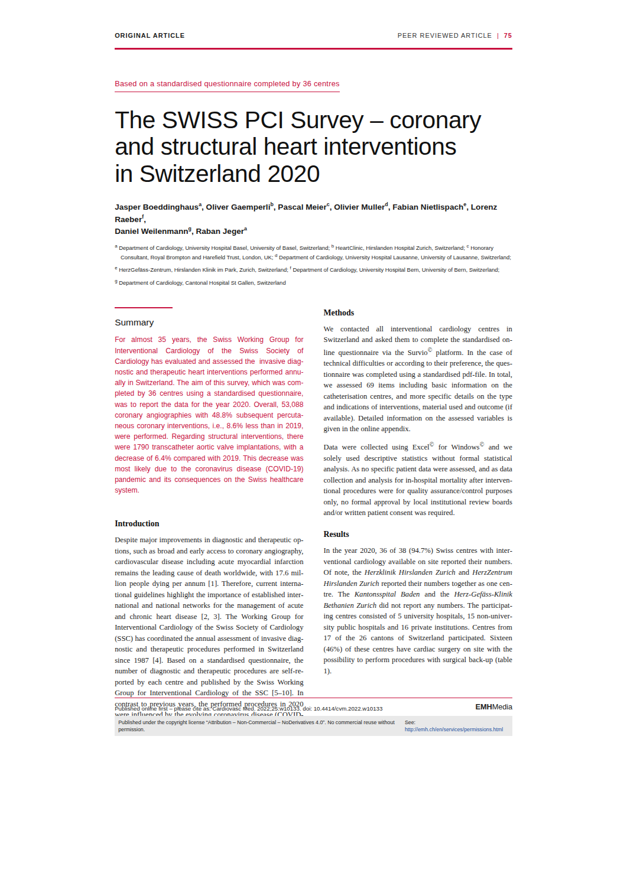Original Article
Peer reviewed article | 75
Based on a standardised questionnaire completed by 36 centres
The SWISS PCI Survey – coronary
and structural heart interventions
in Switzerland 2020
Jasper Boeddinghausa, Oliver Gaemperlib, Pascal Meierc, Olivier Mullerd, Fabian Nietlispache, Lorenz Raeberf,
Daniel Weilenmanng, Raban Jegera
a Department of Cardiology, University Hospital Basel, University of Basel, Switzerland; b HeartClinic, Hirslanden Hospital Zurich, Switzerland; c Honorary Consultant, Royal Brompton and Harefield Trust, London, UK; d Department of Cardiology, University Hospital Lausanne, University of Lausanne, Switzerland;
e HerzGefäss-Zentrum, Hirslanden Klinik im Park, Zurich, Switzerland; f Department of Cardiology, University Hospital Bern, University of Bern, Switzerland;
g Department of Cardiology, Cantonal Hospital St Gallen, Switzerland
Summary
For almost 35 years, the Swiss Working Group for Interventional Cardiology of the Swiss Society of Cardiology has evaluated and assessed the invasive diagnostic and therapeutic heart interventions performed annually in Switzerland. The aim of this survey, which was completed by 36 centres using a standardised questionnaire, was to report the data for the year 2020. Overall, 53,088 coronary angiographies with 48.8% subsequent percutaneous coronary interventions, i.e., 8.6% less than in 2019, were performed. Regarding structural interventions, there were 1790 transcatheter aortic valve implantations, with a decrease of 6.4% compared with 2019. This decrease was most likely due to the coronavirus disease (COVID-19) pandemic and its consequences on the Swiss healthcare system.
Introduction
Despite major improvements in diagnostic and therapeutic options, such as broad and early access to coronary angiography, cardiovascular disease including acute myocardial infarction remains the leading cause of death worldwide, with 17.6 million people dying per annum [1]. Therefore, current international guidelines highlight the importance of established international and national networks for the management of acute and chronic heart disease [2, 3]. The Working Group for Interventional Cardiology of the Swiss Society of Cardiology (SSC) has coordinated the annual assessment of invasive diagnostic and therapeutic procedures performed in Switzerland since 1987 [4]. Based on a standardised questionnaire, the number of diagnostic and therapeutic procedures are self-reported by each centre and published by the Swiss Working Group for Interventional Cardiology of the SSC [5–10]. In contrast to previous years, the performed procedures in 2020 were influenced by the evolving coronavirus disease (COVID-19) pandemic.
Methods
We contacted all interventional cardiology centres in Switzerland and asked them to complete the standardised online questionnaire via the Survio© platform. In the case of technical difficulties or according to their preference, the questionnaire was completed using a standardised pdf-file. In total, we assessed 69 items including basic information on the catheterisation centres, and more specific details on the type and indications of interventions, material used and outcome (if available). Detailed information on the assessed variables is given in the online appendix.
Data were collected using Excel© for Windows© and we solely used descriptive statistics without formal statistical analysis. As no specific patient data were assessed, and as data collection and analysis for in-hospital mortality after interventional procedures were for quality assurance/control purposes only, no formal approval by local institutional review boards and/or written patient consent was required.
Results
In the year 2020, 36 of 38 (94.7%) Swiss centres with interventional cardiology available on site reported their numbers. Of note, the Herzklinik Hirslanden Zurich and HerzZentrum Hirslanden Zurich reported their numbers together as one centre. The Kantonsspital Baden and the Herz-Gefäss-Klinik Bethanien Zurich did not report any numbers. The participating centres consisted of 5 university hospitals, 15 non-university public hospitals and 16 private institutions. Centres from 17 of the 26 cantons of Switzerland participated. Sixteen (46%) of these centres have cardiac surgery on site with the possibility to perform procedures with surgical back-up (table 1).
Published online first – please cite as: Cardiovasc Med. 2022;25:w10133. doi: 10.4414/cvm.2022.w10133
EMHMedia
Published under the copyright license “Attribution – Non-Commercial – NoDerivatives 4.0”. No commercial reuse without permission.
See: http://emh.ch/en/services/permissions.html